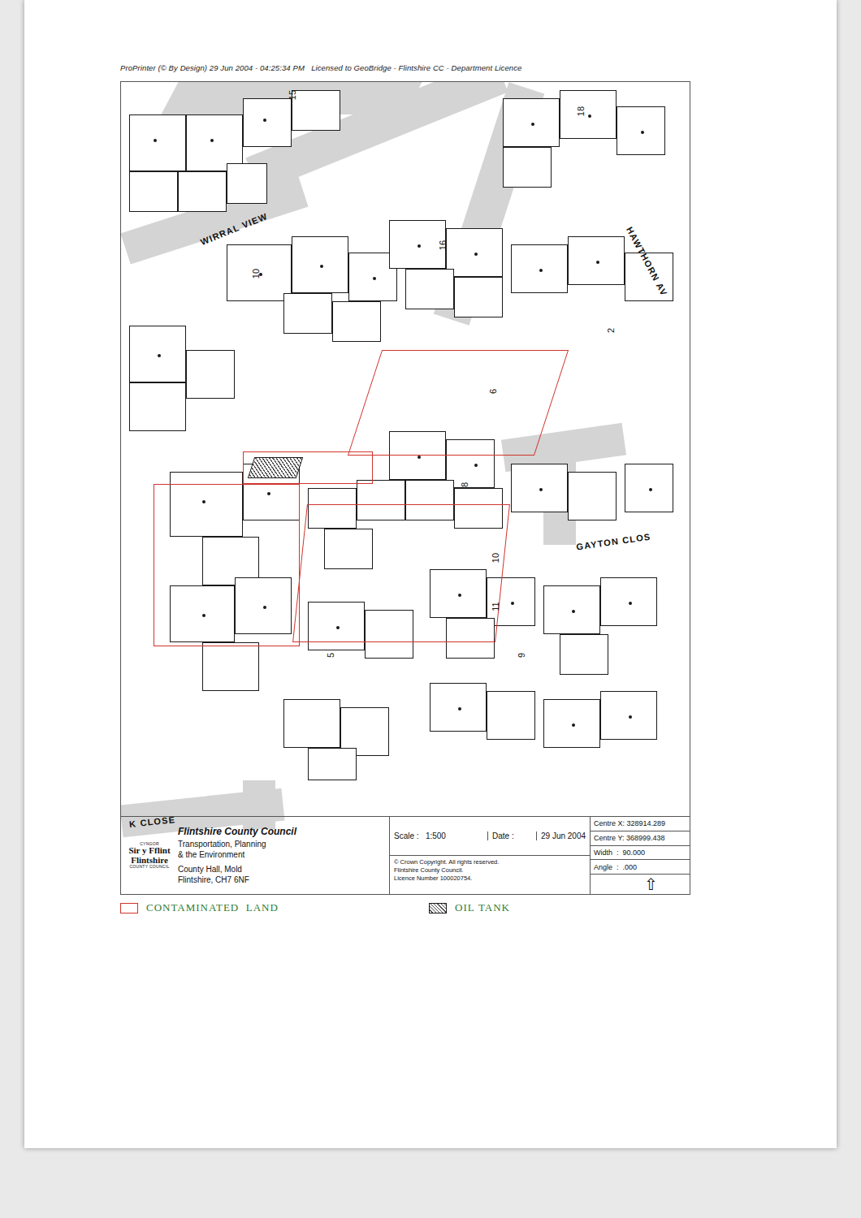ProPrinter (© By Design) 29 Jun 2004 - 04:25:34 PM Licensed to GeoBridge - Flintshire CC - Department Licence
WIRRAL VIEW
HAWTHORN AV
GAYTON CLOS
K CLOSE
15
18
16
10
2
6
8
10
11
9
5
CYNGOR
Sir y Fflint
Flintshire
COUNTY COUNCIL
Flintshire County Council
Transportation, Planning
& the Environment
County Hall, Mold
Flintshire, CH7 6NF
Scale : 1:500
Date :
29 Jun 2004
© Crown Copyright. All rights reserved.
Flintshire County Council.
Licence Number 100020754.
Centre X: 328914.289
Centre Y: 368999.438
Width : 90.000
Angle : .000
⇧
CONTAMINATED LAND
OIL TANK